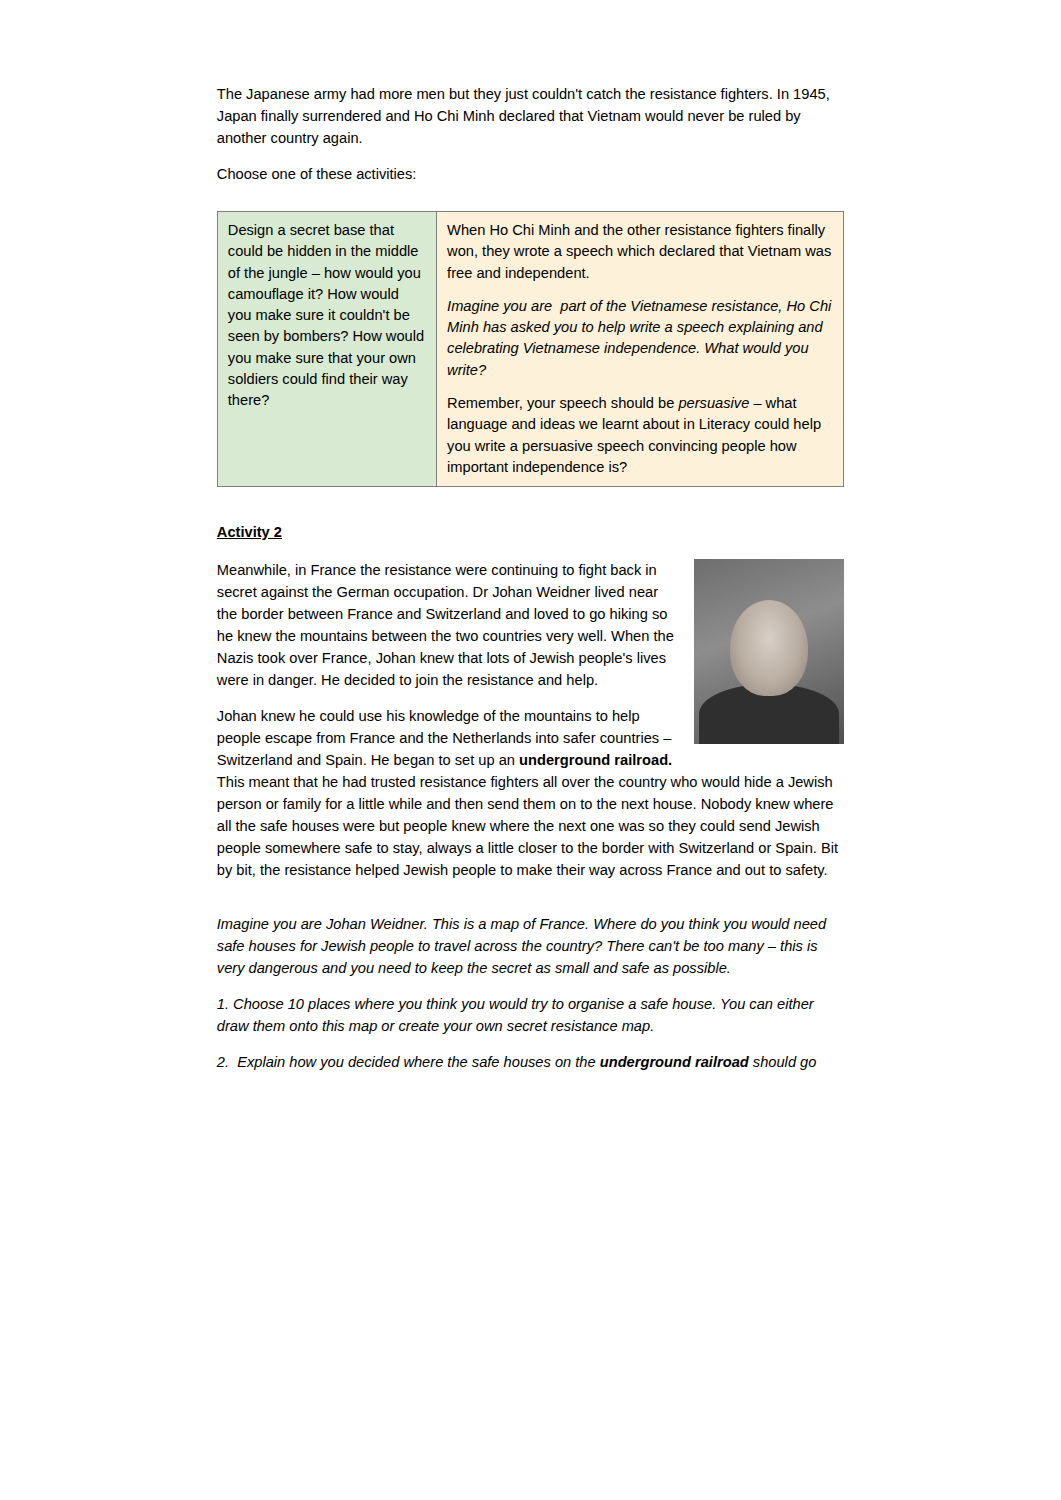The Japanese army had more men but they just couldn't catch the resistance fighters. In 1945, Japan finally surrendered and Ho Chi Minh declared that Vietnam would never be ruled by another country again.
Choose one of these activities:
| Design a secret base that could be hidden in the middle of the jungle – how would you camouflage it? How would you make sure it couldn't be seen by bombers? How would you make sure that your own soldiers could find their way there? | When Ho Chi Minh and the other resistance fighters finally won, they wrote a speech which declared that Vietnam was free and independent. Imagine you are part of the Vietnamese resistance, Ho Chi Minh has asked you to help write a speech explaining and celebrating Vietnamese independence. What would you write? Remember, your speech should be persuasive – what language and ideas we learnt about in Literacy could help you write a persuasive speech convincing people how important independence is? |
Activity 2
Meanwhile, in France the resistance were continuing to fight back in secret against the German occupation. Dr Johan Weidner lived near the border between France and Switzerland and loved to go hiking so he knew the mountains between the two countries very well. When the Nazis took over France, Johan knew that lots of Jewish people's lives were in danger. He decided to join the resistance and help.
Johan knew he could use his knowledge of the mountains to help people escape from France and the Netherlands into safer countries – Switzerland and Spain. He began to set up an underground railroad. This meant that he had trusted resistance fighters all over the country who would hide a Jewish person or family for a little while and then send them on to the next house. Nobody knew where all the safe houses were but people knew where the next one was so they could send Jewish people somewhere safe to stay, always a little closer to the border with Switzerland or Spain. Bit by bit, the resistance helped Jewish people to make their way across France and out to safety.
Imagine you are Johan Weidner. This is a map of France. Where do you think you would need safe houses for Jewish people to travel across the country? There can't be too many – this is very dangerous and you need to keep the secret as small and safe as possible.
1. Choose 10 places where you think you would try to organise a safe house. You can either draw them onto this map or create your own secret resistance map.
2. Explain how you decided where the safe houses on the underground railroad should go